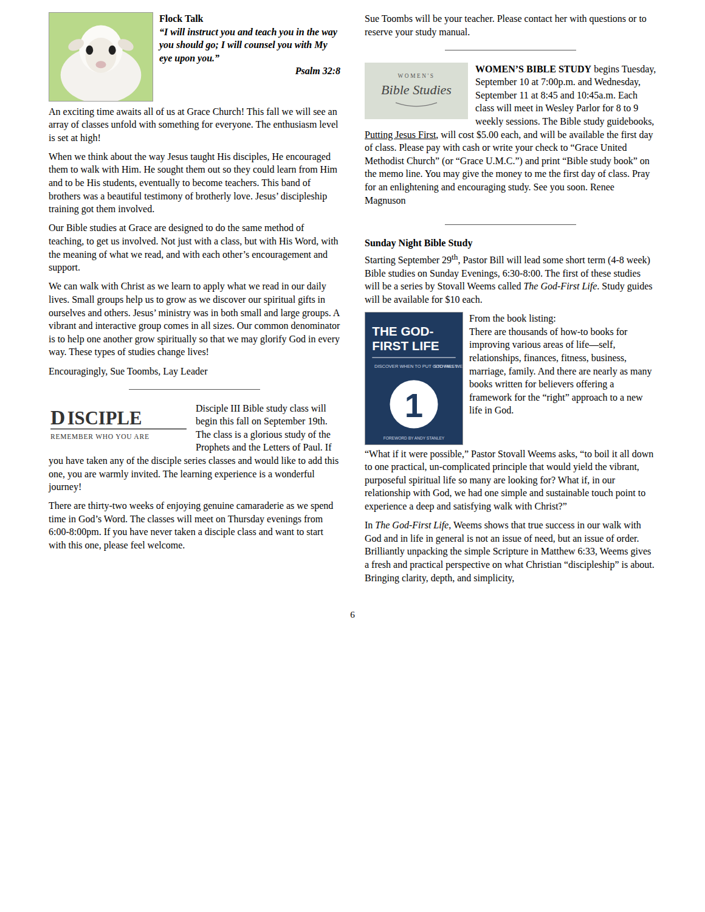Flock Talk
“I will instruct you and teach you in the way you should go; I will counsel you with My eye upon you.”
Psalm 32:8
An exciting time awaits all of us at Grace Church! This fall we will see an array of classes unfold with something for everyone. The enthusiasm level is set at high!
When we think about the way Jesus taught His disciples, He encouraged them to walk with Him. He sought them out so they could learn from Him and to be His students, eventually to become teachers. This band of brothers was a beautiful testimony of brotherly love. Jesus’ discipleship training got them involved.
Our Bible studies at Grace are designed to do the same method of teaching, to get us involved. Not just with a class, but with His Word, with the meaning of what we read, and with each other’s encouragement and support.
We can walk with Christ as we learn to apply what we read in our daily lives. Small groups help us to grow as we discover our spiritual gifts in ourselves and others. Jesus’ ministry was in both small and large groups. A vibrant and interactive group comes in all sizes. Our common denominator is to help one another grow spiritually so that we may glorify God in every way. These types of studies change lives!
Encouragingly, Sue Toombs, Lay Leader
Disciple III Bible study class will begin this fall on September 19th. The class is a glorious study of the Prophets and the Letters of Paul. If you have taken any of the disciple series classes and would like to add this one, you are warmly invited. The learning experience is a wonderful journey!
There are thirty-two weeks of enjoying genuine camaraderie as we spend time in God’s Word. The classes will meet on Thursday evenings from 6:00-8:00pm. If you have never taken a disciple class and want to start with this one, please feel welcome.
Sue Toombs will be your teacher. Please contact her with questions or to reserve your study manual.
WOMEN’S BIBLE STUDY begins Tuesday, September 10 at 7:00p.m. and Wednesday, September 11 at 8:45 and 10:45a.m. Each class will meet in Wesley Parlor for 8 to 9 weekly sessions. The Bible study guidebooks, Putting Jesus First, will cost $5.00 each, and will be available the first day of class. Please pay with cash or write your check to “Grace United Methodist Church” (or “Grace U.M.C.”) and print “Bible study book” on the memo line. You may give the money to me the first day of class. Pray for an enlightening and encouraging study. See you soon. Renee Magnuson
Sunday Night Bible Study
Starting September 29th, Pastor Bill will lead some short term (4-8 week) Bible studies on Sunday Evenings, 6:30-8:00. The first of these studies will be a series by Stovall Weems called The God-First Life. Study guides will be available for $10 each.
From the book listing:
There are thousands of how-to books for improving various areas of life—self, relationships, finances, fitness, business, marriage, family. And there are nearly as many books written for believers offering a framework for the “right” approach to a new life in God.
“What if it were possible,” Pastor Stovall Weems asks, “to boil it all down to one practical, un-complicated principle that would yield the vibrant, purposeful spiritual life so many are looking for? What if, in our relationship with God, we had one simple and sustainable touch point to experience a deep and satisfying walk with Christ?”
In The God-First Life, Weems shows that true success in our walk with God and in life in general is not an issue of need, but an issue of order. Brilliantly unpacking the simple Scripture in Matthew 6:33, Weems gives a fresh and practical perspective on what Christian “discipleship” is about. Bringing clarity, depth, and simplicity,
6